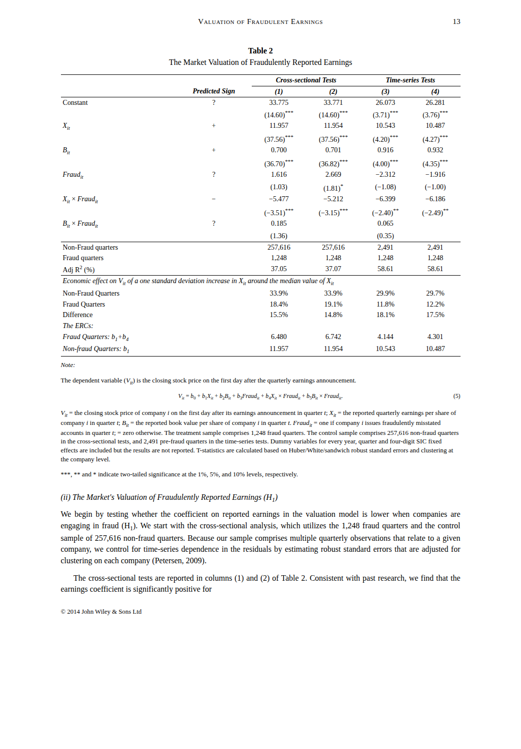Valuation of Fraudulent Earnings 13
Table 2 The Market Valuation of Fraudulently Reported Earnings
| | | Cross-sectional Tests | Time-series Tests |
| --- | --- | --- | --- |
| | Predicted Sign | (1) | (2) | (3) | (4) |
| Constant | ? | 33.775 | 33.771 | 26.073 | 26.281 |
| | | (14.60) *** | (14.60) *** | (3.71) *** | (3.76) *** |
| X it | + | 11.957 | 11.954 | 10.543 | 10.487 |
| | | (37.56) *** | (37.56) *** | (4.20) *** | (4.27) *** |
| B it | + | 0.700 | 0.701 | 0.916 | 0.932 |
| | | (36.70) *** | (36.82) *** | (4.00) *** | (4.35) *** |
| Fraud it | ? | 1.616 | 2.669 | −2.312 | −1.916 |
| | | (1.03) | (1.81) * | (−1.08) | (−1.00) |
| X it × Fraud it | − | −5.477 | −5.212 | −6.399 | −6.186 |
| | | (−3.51) *** | (−3.15) *** | (−2.40) ** | (−2.49) ** |
| B it × Fraud it | ? | 0.185 | | 0.065 | |
| | | (1.36) | | (0.35) | |
| Non-Fraud quarters | | 257,616 | 257,616 | 2,491 | 2,491 |
| Fraud quarters | | 1,248 | 1,248 | 1,248 | 1,248 |
| Adj R 2 (%) | | 37.05 | 37.07 | 58.61 | 58.61 |
| Economic effect on V it of a one standard deviation increase in X it around the median value of X it |
| Non-Fraud Quarters | | 33.9% | 33.9% | 29.9% | 29.7% |
| Fraud Quarters | | 18.4% | 19.1% | 11.8% | 12.2% |
| Difference | | 15.5% | 14.8% | 18.1% | 17.5% |
| The ERCs: |
| Fraud Quarters: b 1 +b 4 | | 6.480 | 6.742 | 4.144 | 4.301 |
| Non-fraud Quarters: b 1 | | 11.957 | 11.954 | 10.543 | 10.487 |
Note:
The dependent variable (Vit) is the closing stock price on the first day after the quarterly earnings announcement.
Vit = b0 + b1Xit + b2Bit + b3Fraudit + b4Xit × Fraudit + b5Bit × Fraudit. (5)
Vit = the closing stock price of company i on the first day after its earnings announcement in quarter t; Xit = the reported quarterly earnings per share of company i in quarter t; Bit = the reported book value per share of company i in quarter t. Fraudit = one if company i issues fraudulently misstated accounts in quarter t; = zero otherwise. The treatment sample comprises 1,248 fraud quarters. The control sample comprises 257,616 non-fraud quarters in the cross-sectional tests, and 2,491 pre-fraud quarters in the time-series tests. Dummy variables for every year, quarter and four-digit SIC fixed effects are included but the results are not reported. T-statistics are calculated based on Huber/White/sandwich robust standard errors and clustering at the company level.
***, ** and * indicate two-tailed significance at the 1%, 5%, and 10% levels, respectively.
(ii) The Market's Valuation of Fraudulently Reported Earnings (H1)
We begin by testing whether the coefficient on reported earnings in the valuation model is lower when companies are engaging in fraud (H1). We start with the cross-sectional analysis, which utilizes the 1,248 fraud quarters and the control sample of 257,616 non-fraud quarters. Because our sample comprises multiple quarterly observations that relate to a given company, we control for time-series dependence in the residuals by estimating robust standard errors that are adjusted for clustering on each company (Petersen, 2009).
The cross-sectional tests are reported in columns (1) and (2) of Table 2. Consistent with past research, we find that the earnings coefficient is significantly positive for
© 2014 John Wiley & Sons Ltd